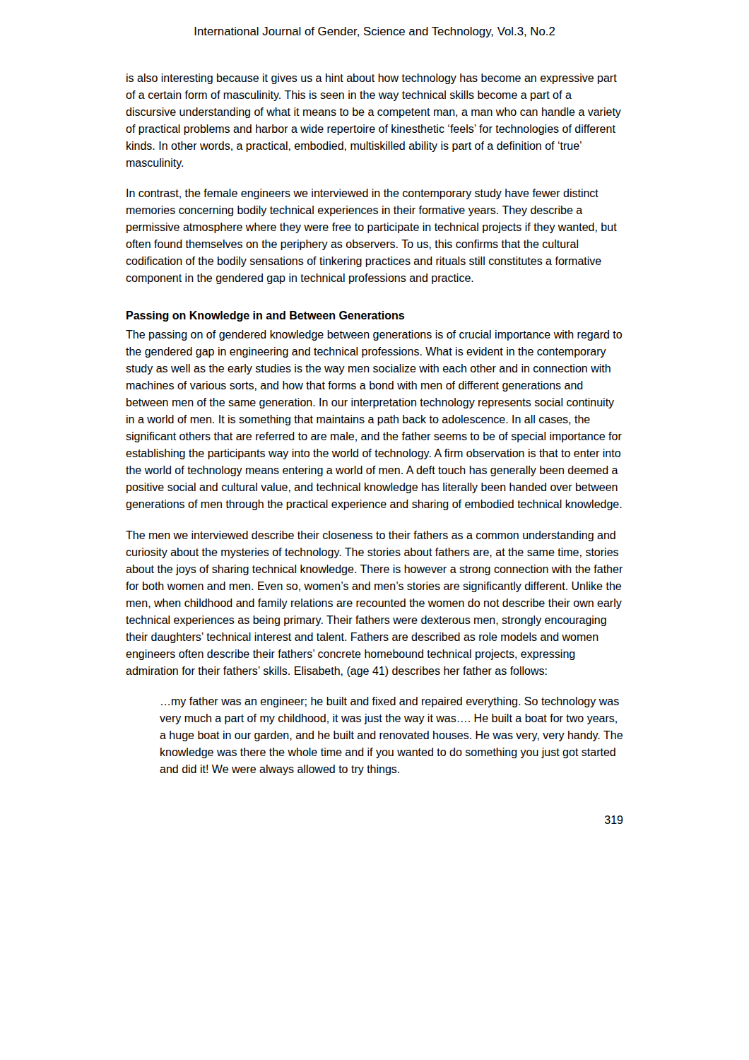International Journal of Gender, Science and Technology, Vol.3, No.2
is also interesting because it gives us a hint about how technology has become an expressive part of a certain form of masculinity. This is seen in the way technical skills become a part of a discursive understanding of what it means to be a competent man, a man who can handle a variety of practical problems and harbor a wide repertoire of kinesthetic ‘feels’ for technologies of different kinds. In other words, a practical, embodied, multiskilled ability is part of a definition of ‘true’ masculinity.
In contrast, the female engineers we interviewed in the contemporary study have fewer distinct memories concerning bodily technical experiences in their formative years. They describe a permissive atmosphere where they were free to participate in technical projects if they wanted, but often found themselves on the periphery as observers. To us, this confirms that the cultural codification of the bodily sensations of tinkering practices and rituals still constitutes a formative component in the gendered gap in technical professions and practice.
Passing on Knowledge in and Between Generations
The passing on of gendered knowledge between generations is of crucial importance with regard to the gendered gap in engineering and technical professions. What is evident in the contemporary study as well as the early studies is the way men socialize with each other and in connection with machines of various sorts, and how that forms a bond with men of different generations and between men of the same generation. In our interpretation technology represents social continuity in a world of men. It is something that maintains a path back to adolescence. In all cases, the significant others that are referred to are male, and the father seems to be of special importance for establishing the participants way into the world of technology. A firm observation is that to enter into the world of technology means entering a world of men. A deft touch has generally been deemed a positive social and cultural value, and technical knowledge has literally been handed over between generations of men through the practical experience and sharing of embodied technical knowledge.
The men we interviewed describe their closeness to their fathers as a common understanding and curiosity about the mysteries of technology. The stories about fathers are, at the same time, stories about the joys of sharing technical knowledge. There is however a strong connection with the father for both women and men. Even so, women’s and men’s stories are significantly different. Unlike the men, when childhood and family relations are recounted the women do not describe their own early technical experiences as being primary. Their fathers were dexterous men, strongly encouraging their daughters’ technical interest and talent. Fathers are described as role models and women engineers often describe their fathers’ concrete homebound technical projects, expressing admiration for their fathers’ skills. Elisabeth, (age 41) describes her father as follows:
…my father was an engineer; he built and fixed and repaired everything. So technology was very much a part of my childhood, it was just the way it was…. He built a boat for two years, a huge boat in our garden, and he built and renovated houses. He was very, very handy. The knowledge was there the whole time and if you wanted to do something you just got started and did it! We were always allowed to try things.
319